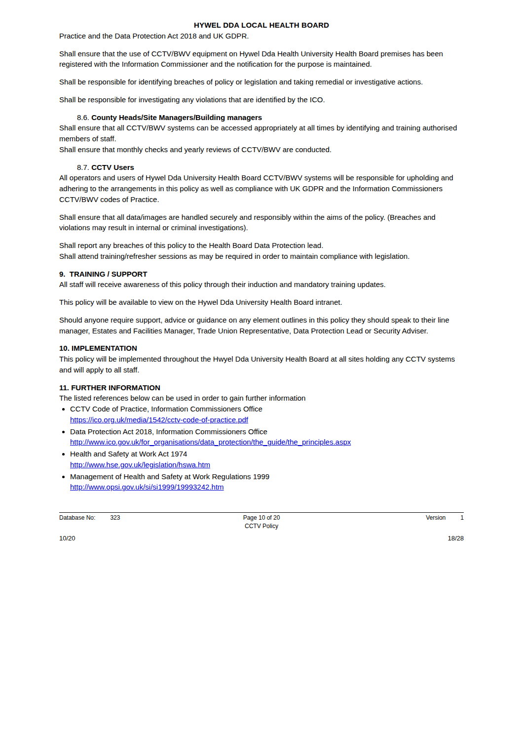HYWEL DDA LOCAL HEALTH BOARD
Practice and the Data Protection Act 2018 and UK GDPR.
Shall ensure that the use of CCTV/BWV equipment on Hywel Dda Health University Health Board premises has been registered with the Information Commissioner and the notification for the purpose is maintained.
Shall be responsible for identifying breaches of policy or legislation and taking remedial or investigative actions.
Shall be responsible for investigating any violations that are identified by the ICO.
8.6. County Heads/Site Managers/Building managers
Shall ensure that all CCTV/BWV systems can be accessed appropriately at all times by identifying and training authorised members of staff.
Shall ensure that monthly checks and yearly reviews of CCTV/BWV are conducted.
8.7. CCTV Users
All operators and users of Hywel Dda University Health Board CCTV/BWV systems will be responsible for upholding and adhering to the arrangements in this policy as well as compliance with UK GDPR and the Information Commissioners CCTV/BWV codes of Practice.
Shall ensure that all data/images are handled securely and responsibly within the aims of the policy. (Breaches and violations may result in internal or criminal investigations).
Shall report any breaches of this policy to the Health Board Data Protection lead.
Shall attend training/refresher sessions as may be required in order to maintain compliance with legislation.
9. TRAINING / SUPPORT
All staff will receive awareness of this policy through their induction and mandatory training updates.
This policy will be available to view on the Hywel Dda University Health Board intranet.
Should anyone require support, advice or guidance on any element outlines in this policy they should speak to their line manager, Estates and Facilities Manager, Trade Union Representative, Data Protection Lead or Security Adviser.
10. IMPLEMENTATION
This policy will be implemented throughout the Hwyel Dda University Health Board at all sites holding any CCTV systems and will apply to all staff.
11. FURTHER INFORMATION
The listed references below can be used in order to gain further information
CCTV Code of Practice, Information Commissioners Office
https://ico.org.uk/media/1542/cctv-code-of-practice.pdf
Data Protection Act 2018, Information Commissioners Office
http://www.ico.gov.uk/for_organisations/data_protection/the_guide/the_principles.aspx
Health and Safety at Work Act 1974
http://www.hse.gov.uk/legislation/hswa.htm
Management of Health and Safety at Work Regulations 1999
http://www.opsi.gov.uk/si/si1999/19993242.htm
Database No: 323
Page 10 of 20
CCTV Policy
Version 1
10/20
18/28